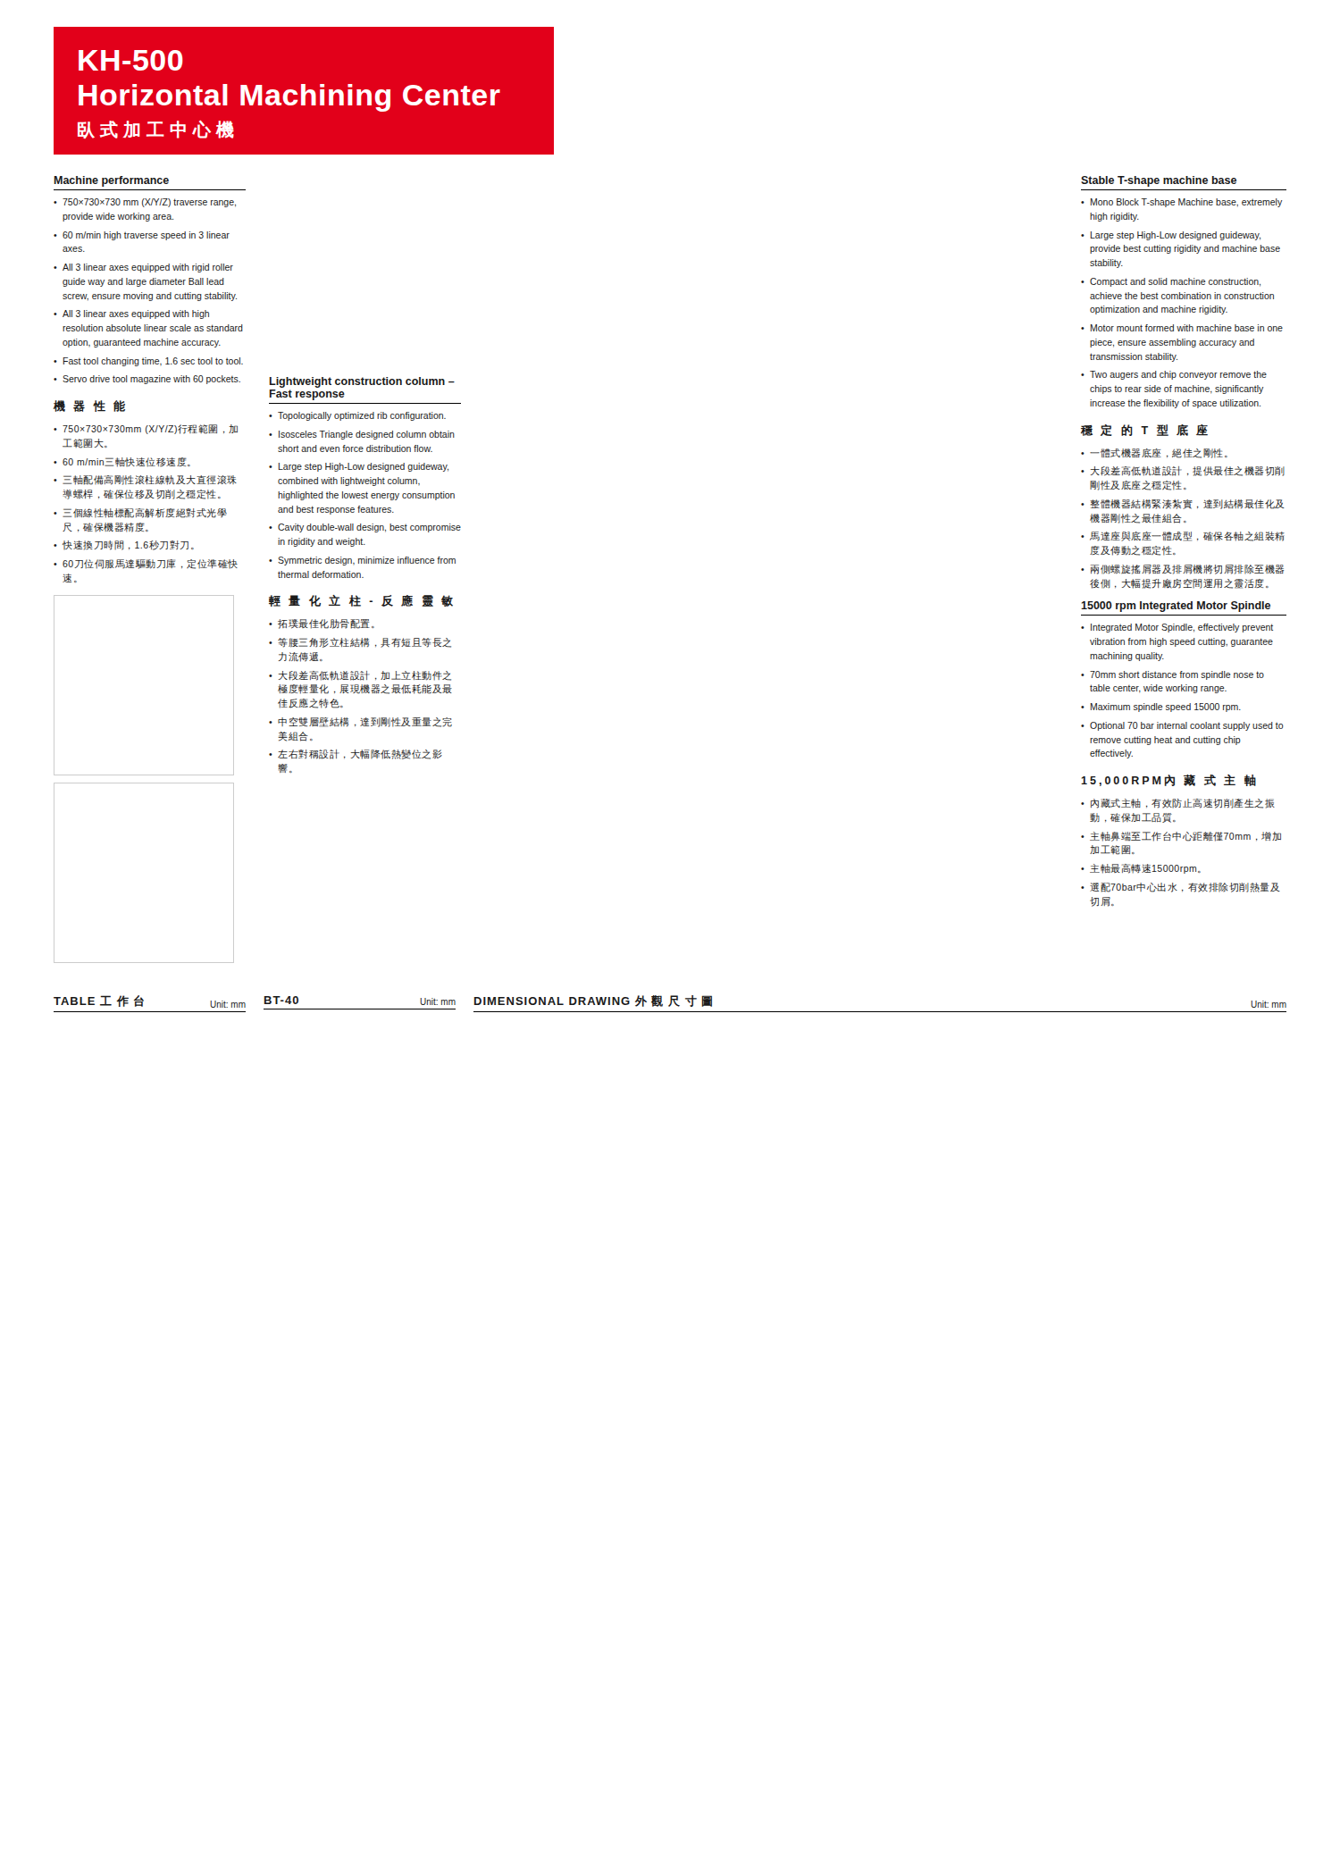KH-500
Horizontal Machining Center
臥式加工中心機
Machine performance
750×730×730 mm (X/Y/Z) traverse range, provide wide working area.
60 m/min high traverse speed in 3 linear axes.
All 3 linear axes equipped with rigid roller guide way and large diameter Ball lead screw, ensure moving and cutting stability.
All 3 linear axes equipped with high resolution absolute linear scale as standard option, guaranteed machine accuracy.
Fast tool changing time, 1.6 sec tool to tool.
Servo drive tool magazine with 60 pockets.
機 器 性 能
750×730×730mm (X/Y/Z)行程範圍，加工範圍大。
60 m/min三軸快速位移速度。
三軸配備高剛性滾柱線軌及大直徑滾珠導螺桿，確保位移及切削之穩定性。
三個線性軸標配高解析度絕對式光學尺，確保機器精度。
快速換刀時間，1.6秒刀對刀。
60刀位伺服馬達驅動刀庫，定位準確快速。
Lightweight construction column – Fast response
Topologically optimized rib configuration.
Isosceles Triangle designed column obtain short and even force distribution flow.
Large step High-Low designed guideway, combined with lightweight column, highlighted the lowest energy consumption and best response features.
Cavity double-wall design, best compromise in rigidity and weight.
Symmetric design, minimize influence from thermal deformation.
輕 量 化 立 柱 - 反 應 靈 敏
拓璞最佳化肋骨配置。
等腰三角形立柱結構，具有短且等長之力流傳遞。
大段差高低軌道設計，加上立柱動件之極度輕量化，展現機器之最低耗能及最佳反應之特色。
中空雙層壁結構，達到剛性及重量之完美組合。
左右對稱設計，大幅降低熱變位之影響。
Stable T-shape machine base
Mono Block T-shape Machine base, extremely high rigidity.
Large step High-Low designed guideway, provide best cutting rigidity and machine base stability.
Compact and solid machine construction, achieve the best combination in construction optimization and machine rigidity.
Motor mount formed with machine base in one piece, ensure assembling accuracy and transmission stability.
Two augers and chip conveyor remove the chips to rear side of machine, significantly increase the flexibility of space utilization.
穩 定 的 T 型 底 座
一體式機器底座，絕佳之剛性。
大段差高低軌道設計，提供最佳之機器切削剛性及底座之穩定性。
整體機器結構緊湊紮實，達到結構最佳化及機器剛性之最佳組合。
馬達座與底座一體成型，確保各軸之組裝精度及傳動之穩定性。
兩側螺旋搖屑器及排屑機將切屑排除至機器後側，大幅提升廠房空間運用之靈活度。
15000 rpm Integrated Motor Spindle
Integrated Motor Spindle, effectively prevent vibration from high speed cutting, guarantee machining quality.
70mm short distance from spindle nose to table center, wide working range.
Maximum spindle speed 15000 rpm.
Optional 70 bar internal coolant supply used to remove cutting heat and cutting chip effectively.
15,000RPM內 藏 式 主 軸
內藏式主軸，有效防止高速切削產生之振動，確保加工品質。
主軸鼻端至工作台中心距離僅70mm，增加加工範圍。
主軸最高轉速15000rpm。
選配70bar中心出水，有效排除切削熱量及切屑。
TABLE 工 作 台 Unit: mm
BT-40 Unit: mm
DIMENSIONAL DRAWING 外 觀 尺 寸 圖 Unit: mm